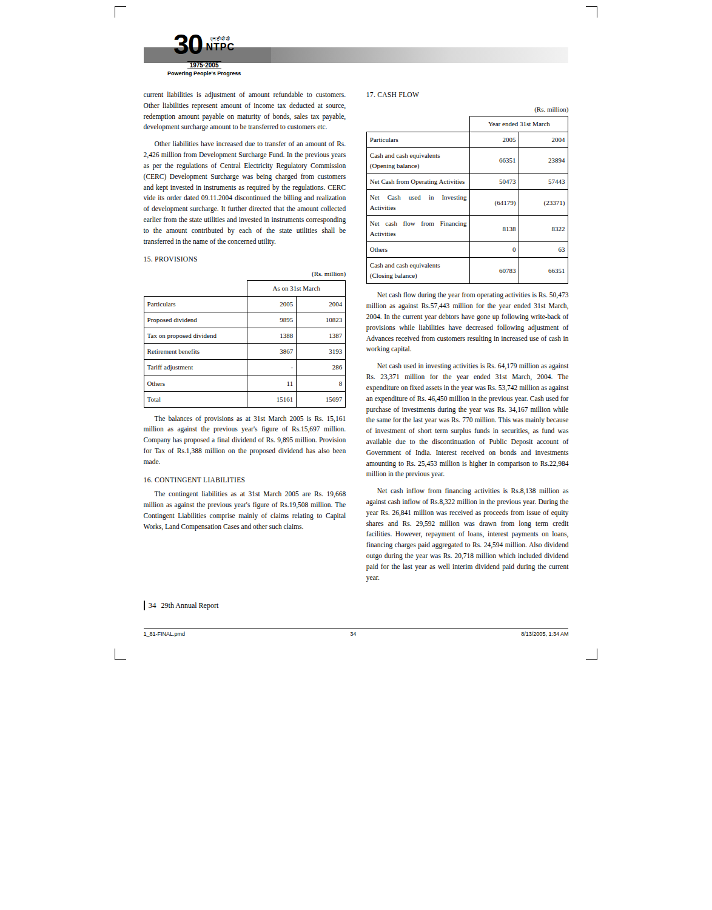30 एनटीपीसी
NTPC
1975·2005
Powering People's Progress
current liabilities is adjustment of amount refundable to customers. Other liabilities represent amount of income tax deducted at source, redemption amount payable on maturity of bonds, sales tax payable, development surcharge amount to be transferred to customers etc.
Other liabilities have increased due to transfer of an amount of Rs. 2,426 million from Development Surcharge Fund. In the previous years as per the regulations of Central Electricity Regulatory Commission (CERC) Development Surcharge was being charged from customers and kept invested in instruments as required by the regulations. CERC vide its order dated 09.11.2004 discontinued the billing and realization of development surcharge. It further directed that the amount collected earlier from the state utilities and invested in instruments corresponding to the amount contributed by each of the state utilities shall be transferred in the name of the concerned utility.
15. PROVISIONS
(Rs. million)
| | As on 31st March |
| Particulars | 2005 | 2004 |
| Proposed dividend | 9895 | 10823 |
| Tax on proposed dividend | 1388 | 1387 |
| Retirement benefits | 3867 | 3193 |
| Tariff adjustment | - | 286 |
| Others | 11 | 8 |
| Total | 15161 | 15697 |
The balances of provisions as at 31st March 2005 is Rs. 15,161 million as against the previous year's figure of Rs.15,697 million. Company has proposed a final dividend of Rs. 9,895 million. Provision for Tax of Rs.1,388 million on the proposed dividend has also been made.
16. CONTINGENT LIABILITIES
The contingent liabilities as at 31st March 2005 are Rs. 19,668 million as against the previous year's figure of Rs.19,508 million. The Contingent Liabilities comprise mainly of claims relating to Capital Works, Land Compensation Cases and other such claims.
17. CASH FLOW
(Rs. million)
| | Year ended 31st March |
| Particulars | 2005 | 2004 |
| Cash and cash equivalents (Opening balance) | 66351 | 23894 |
| Net Cash from Operating Activities | 50473 | 57443 |
| Net Cash used in Investing Activities | (64179) | (23371) |
| Net cash flow from Financing Activities | 8138 | 8322 |
| Others | 0 | 63 |
| Cash and cash equivalents (Closing balance) | 60783 | 66351 |
Net cash flow during the year from operating activities is Rs. 50,473 million as against Rs.57,443 million for the year ended 31st March, 2004. In the current year debtors have gone up following write-back of provisions while liabilities have decreased following adjustment of Advances received from customers resulting in increased use of cash in working capital.
Net cash used in investing activities is Rs. 64,179 million as against Rs. 23,371 million for the year ended 31st March, 2004. The expenditure on fixed assets in the year was Rs. 53,742 million as against an expenditure of Rs. 46,450 million in the previous year. Cash used for purchase of investments during the year was Rs. 34,167 million while the same for the last year was Rs. 770 million. This was mainly because of investment of short term surplus funds in securities, as fund was available due to the discontinuation of Public Deposit account of Government of India. Interest received on bonds and investments amounting to Rs. 25,453 million is higher in comparison to Rs.22,984 million in the previous year.
Net cash inflow from financing activities is Rs.8,138 million as against cash inflow of Rs.8,322 million in the previous year. During the year Rs. 26,841 million was received as proceeds from issue of equity shares and Rs. 29,592 million was drawn from long term credit facilities. However, repayment of loans, interest payments on loans, financing charges paid aggregated to Rs. 24,594 million. Also dividend outgo during the year was Rs. 20,718 million which included dividend paid for the last year as well interim dividend paid during the current year.
34
29th Annual Report
1_81-FINAL.pmd 34 8/13/2005, 1:34 AM